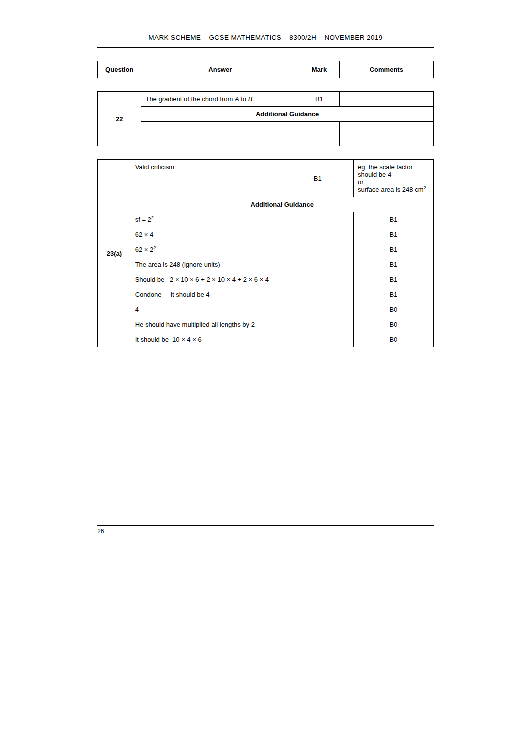MARK SCHEME – GCSE MATHEMATICS – 8300/2H – NOVEMBER 2019
| Question | Answer | Mark | Comments |
| --- | --- | --- | --- |
| 22 | The gradient of the chord from A to B | B1 | |
| Additional Guidance |
| 23(a) | Valid criticism | B1 | eg the scale factor should be 4 or surface area is 248 cm 2 |
| Additional Guidance |
| sf = 2 2 | B1 |
| 62 × 4 | B1 |
| 62 × 2 2 | B1 |
| The area is 248 (ignore units) | B1 |
| Should be 2 × 10 × 6 + 2 × 10 × 4 + 2 × 6 × 4 | B1 |
| Condone It should be 4 | B1 |
| 4 | B0 |
| He should have multiplied all lengths by 2 | B0 |
| It should be 10 × 4 × 6 | B0 |
26